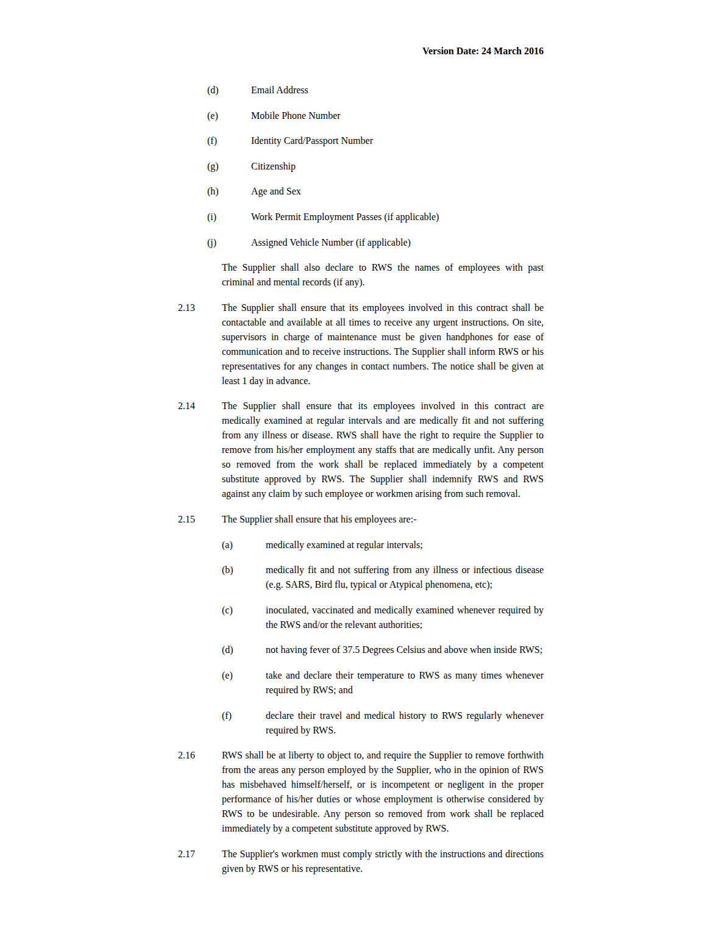Version Date: 24 March 2016
(d) Email Address
(e) Mobile Phone Number
(f) Identity Card/Passport Number
(g) Citizenship
(h) Age and Sex
(i) Work Permit Employment Passes (if applicable)
(j) Assigned Vehicle Number (if applicable)
The Supplier shall also declare to RWS the names of employees with past criminal and mental records (if any).
2.13
The Supplier shall ensure that its employees involved in this contract shall be contactable and available at all times to receive any urgent instructions. On site, supervisors in charge of maintenance must be given handphones for ease of communication and to receive instructions. The Supplier shall inform RWS or his representatives for any changes in contact numbers. The notice shall be given at least 1 day in advance.
2.14
The Supplier shall ensure that its employees involved in this contract are medically examined at regular intervals and are medically fit and not suffering from any illness or disease. RWS shall have the right to require the Supplier to remove from his/her employment any staffs that are medically unfit. Any person so removed from the work shall be replaced immediately by a competent substitute approved by RWS. The Supplier shall indemnify RWS and RWS against any claim by such employee or workmen arising from such removal.
2.15
The Supplier shall ensure that his employees are:-
(a) medically examined at regular intervals;
(b) medically fit and not suffering from any illness or infectious disease (e.g. SARS, Bird flu, typical or Atypical phenomena, etc);
(c) inoculated, vaccinated and medically examined whenever required by the RWS and/or the relevant authorities;
(d) not having fever of 37.5 Degrees Celsius and above when inside RWS;
(e) take and declare their temperature to RWS as many times whenever required by RWS; and
(f) declare their travel and medical history to RWS regularly whenever required by RWS.
2.16
RWS shall be at liberty to object to, and require the Supplier to remove forthwith from the areas any person employed by the Supplier, who in the opinion of RWS has misbehaved himself/herself, or is incompetent or negligent in the proper performance of his/her duties or whose employment is otherwise considered by RWS to be undesirable. Any person so removed from work shall be replaced immediately by a competent substitute approved by RWS.
2.17
The Supplier's workmen must comply strictly with the instructions and directions given by RWS or his representative.